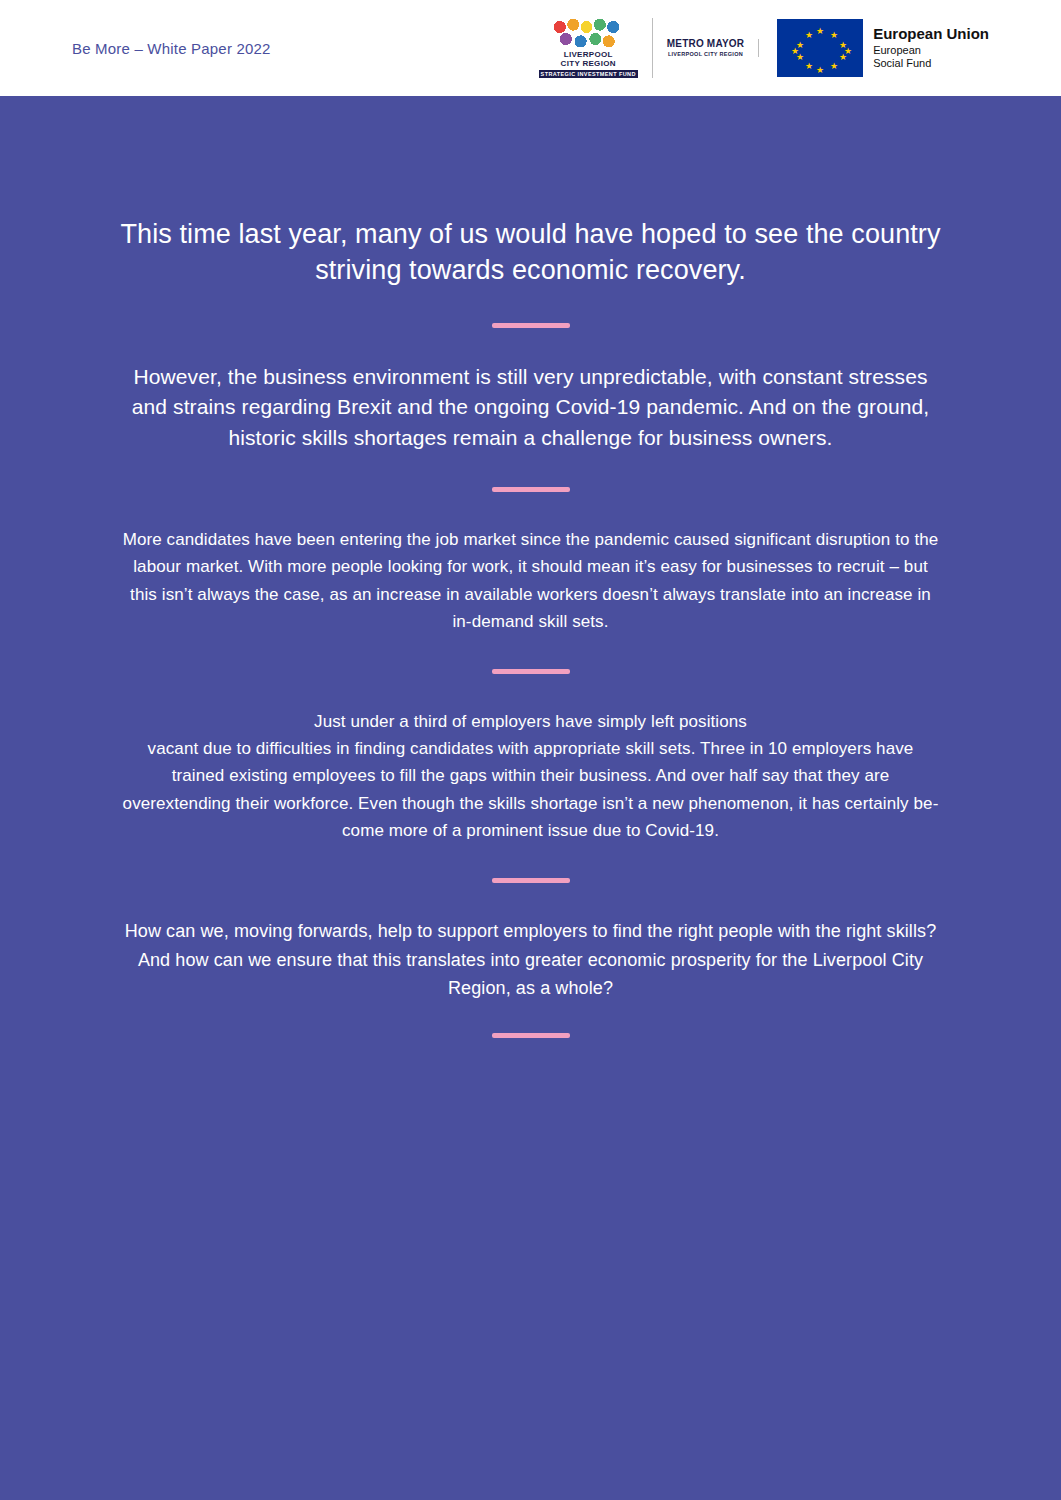Be More – White Paper 2022
LIVERPOOL
CITY REGION STRATEGIC INVESTMENT FUND
METRO MAYOR
LIVERPOOL CITY REGION
★★★★★ ★★★★★ ★★
European Union
European
Social Fund
This time last year, many of us would have hoped to see the country striving towards economic recovery.
However, the business environment is still very unpredictable, with constant stresses and strains regarding Brexit and the ongoing Covid-19 pandemic. And on the ground, historic skills shortages remain a challenge for business owners.
More candidates have been entering the job market since the pandemic caused significant disruption to the labour market. With more people looking for work, it should mean it’s easy for businesses to recruit – but this isn’t always the case, as an increase in available workers doesn’t always translate into an increase in in-demand skill sets.
Just under a third of employers have simply left positions
vacant due to difficulties in finding candidates with appropriate skill sets. Three in 10 employers have trained existing employees to fill the gaps within their business. And over half say that they are overextending their workforce. Even though the skills shortage isn’t a new phenomenon, it has certainly be-come more of a prominent issue due to Covid-19.
How can we, moving forwards, help to support employers to find the right people with the right skills? And how can we ensure that this translates into greater economic prosperity for the Liverpool City Region, as a whole?